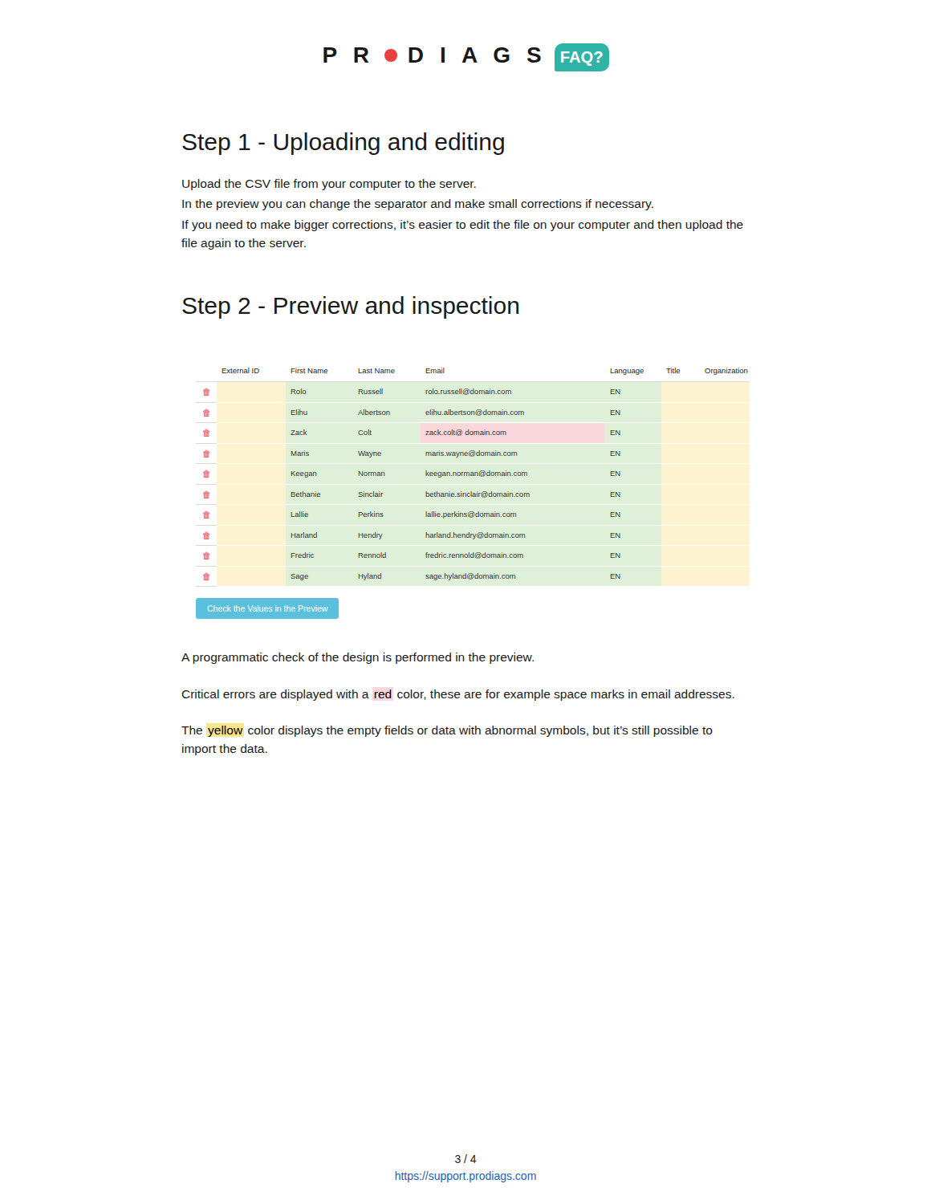P R D I A G S FAQ?
Step 1 - Uploading and editing
Upload the CSV file from your computer to the server.
In the preview you can change the separator and make small corrections if necessary.
If you need to make bigger corrections, it’s easier to edit the file on your computer and then upload the file again to the server.
Step 2 - Preview and inspection
| | External ID | First Name | Last Name | Email | Language | Title | Organization | Occupation |
| --- | --- | --- | --- | --- | --- | --- | --- | --- |
| 🗑 | | Rolo | Russell | rolo.russell@domain.com | EN | | | |
| 🗑 | | Elihu | Albertson | elihu.albertson@domain.com | EN | | | |
| 🗑 | | Zack | Colt | zack.colt@ domain.com | EN | | | |
| 🗑 | | Maris | Wayne | maris.wayne@domain.com | EN | | | |
| 🗑 | | Keegan | Norman | keegan.norman@domain.com | EN | | | |
| 🗑 | | Bethanie | Sinclair | bethanie.sinclair@domain.com | EN | | | |
| 🗑 | | Lallie | Perkins | lallie.perkins@domain.com | EN | | | |
| 🗑 | | Harland | Hendry | harland.hendry@domain.com | EN | | | |
| 🗑 | | Fredric | Rennold | fredric.rennold@domain.com | EN | | | |
| 🗑 | | Sage | Hyland | sage.hyland@domain.com | EN | | | |
Check the Values in the Preview
A programmatic check of the design is performed in the preview.
Critical errors are displayed with a red color, these are for example space marks in email addresses.
The yellow color displays the empty fields or data with abnormal symbols, but it’s still possible to import the data.
3 / 4
https://support.prodiags.com